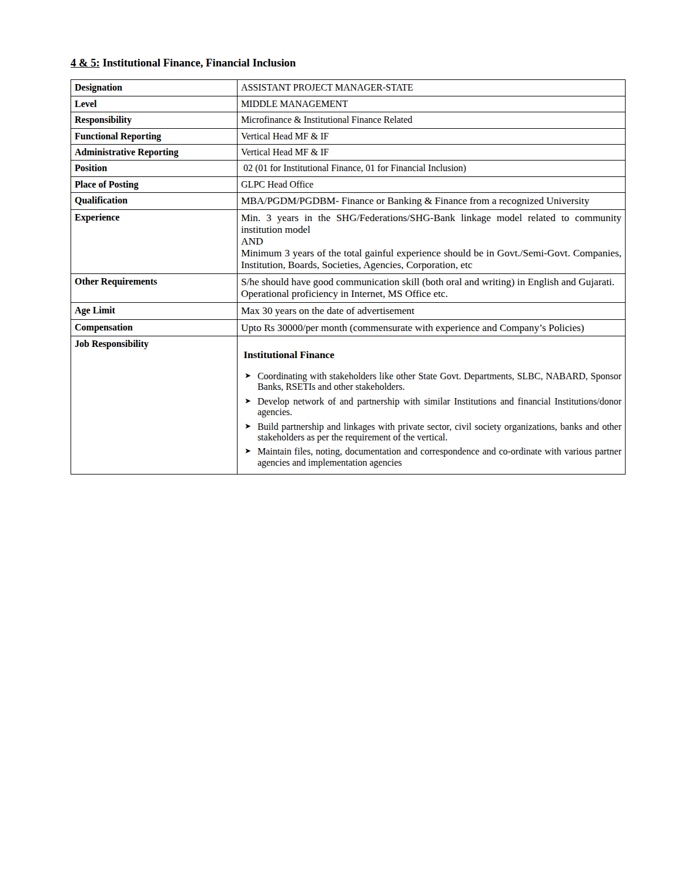4 & 5: Institutional Finance, Financial Inclusion
| Designation | ASSISTANT PROJECT MANAGER-STATE |
| Level | MIDDLE MANAGEMENT |
| Responsibility | Microfinance & Institutional Finance Related |
| Functional Reporting | Vertical Head MF & IF |
| Administrative Reporting | Vertical Head MF & IF |
| Position | 02 (01 for Institutional Finance, 01 for Financial Inclusion) |
| Place of Posting | GLPC Head Office |
| Qualification | MBA/PGDM/PGDBM- Finance or Banking & Finance from a recognized University |
| Experience | Min. 3 years in the SHG/Federations/SHG-Bank linkage model related to community institution model AND Minimum 3 years of the total gainful experience should be in Govt./Semi-Govt. Companies, Institution, Boards, Societies, Agencies, Corporation, etc |
| Other Requirements | S/he should have good communication skill (both oral and writing) in English and Gujarati. Operational proficiency in Internet, MS Office etc. |
| Age Limit | Max 30 years on the date of advertisement |
| Compensation | Upto Rs 30000/per month (commensurate with experience and Company’s Policies) |
| Job Responsibility | Institutional Finance Coordinating with stakeholders like other State Govt. Departments, SLBC, NABARD, Sponsor Banks, RSETIs and other stakeholders. Develop network of and partnership with similar Institutions and financial Institutions/donor agencies. Build partnership and linkages with private sector, civil society organizations, banks and other stakeholders as per the requirement of the vertical. Maintain files, noting, documentation and correspondence and co-ordinate with various partner agencies and implementation agencies |